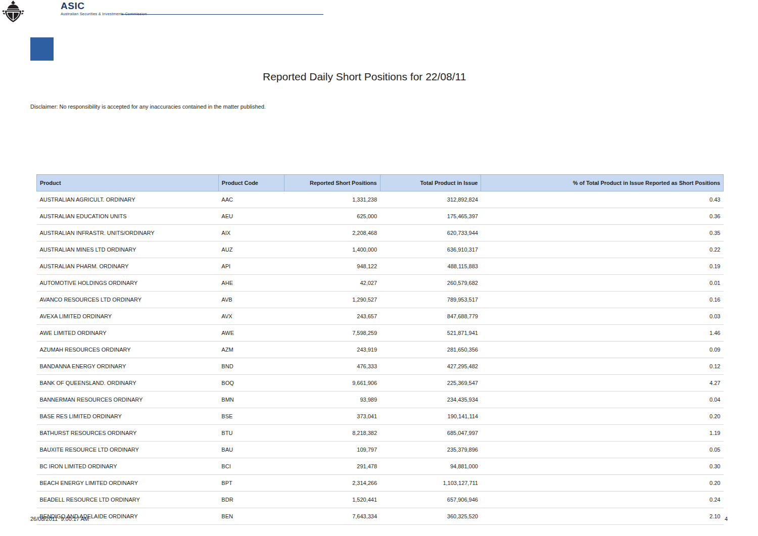ASIC
Australian Securities & Investments Commission
Reported Daily Short Positions for 22/08/11
Disclaimer: No responsibility is accepted for any inaccuracies contained in the matter published.
| Product | Product Code | Reported Short Positions | Total Product in Issue | % of Total Product in Issue Reported as Short Positions |
| --- | --- | --- | --- | --- |
| AUSTRALIAN AGRICULT. ORDINARY | AAC | 1,331,238 | 312,892,824 | 0.43 |
| AUSTRALIAN EDUCATION UNITS | AEU | 625,000 | 175,465,397 | 0.36 |
| AUSTRALIAN INFRASTR. UNITS/ORDINARY | AIX | 2,208,468 | 620,733,944 | 0.35 |
| AUSTRALIAN MINES LTD ORDINARY | AUZ | 1,400,000 | 636,910,317 | 0.22 |
| AUSTRALIAN PHARM. ORDINARY | API | 948,122 | 488,115,883 | 0.19 |
| AUTOMOTIVE HOLDINGS ORDINARY | AHE | 42,027 | 260,579,682 | 0.01 |
| AVANCO RESOURCES LTD ORDINARY | AVB | 1,290,527 | 789,953,517 | 0.16 |
| AVEXA LIMITED ORDINARY | AVX | 243,657 | 847,688,779 | 0.03 |
| AWE LIMITED ORDINARY | AWE | 7,598,259 | 521,871,941 | 1.46 |
| AZUMAH RESOURCES ORDINARY | AZM | 243,919 | 281,650,356 | 0.09 |
| BANDANNA ENERGY ORDINARY | BND | 476,333 | 427,295,482 | 0.12 |
| BANK OF QUEENSLAND. ORDINARY | BOQ | 9,661,906 | 225,369,547 | 4.27 |
| BANNERMAN RESOURCES ORDINARY | BMN | 93,989 | 234,435,934 | 0.04 |
| BASE RES LIMITED ORDINARY | BSE | 373,041 | 190,141,114 | 0.20 |
| BATHURST RESOURCES ORDINARY | BTU | 8,218,382 | 685,047,997 | 1.19 |
| BAUXITE RESOURCE LTD ORDINARY | BAU | 109,797 | 235,379,896 | 0.05 |
| BC IRON LIMITED ORDINARY | BCI | 291,478 | 94,881,000 | 0.30 |
| BEACH ENERGY LIMITED ORDINARY | BPT | 2,314,266 | 1,103,127,711 | 0.20 |
| BEADELL RESOURCE LTD ORDINARY | BDR | 1,520,441 | 657,906,946 | 0.24 |
| BENDIGO AND ADELAIDE ORDINARY | BEN | 7,643,334 | 360,325,520 | 2.10 |
26/08/2011 9:00:17 AM
4